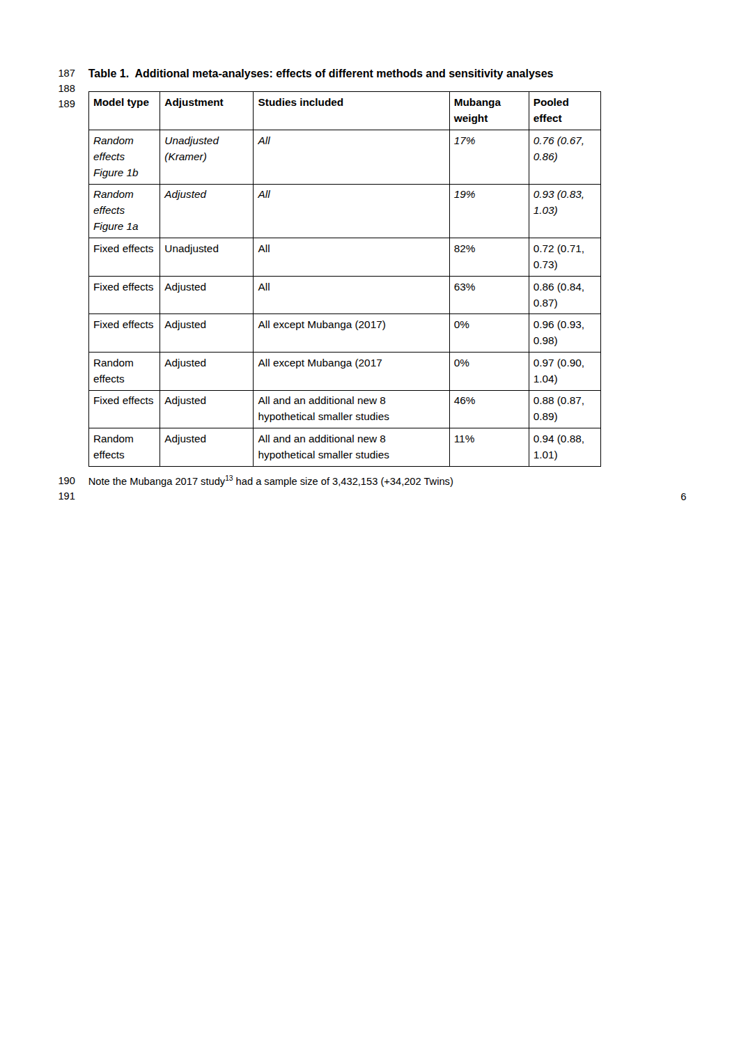187 188 189
Table 1. Additional meta-analyses: effects of different methods and sensitivity analyses
| Model type | Adjustment | Studies included | Mubanga weight | Pooled effect |
| --- | --- | --- | --- | --- |
| Random effects Figure 1b | Unadjusted (Kramer) | All | 17% | 0.76 (0.67, 0.86) |
| Random effects Figure 1a | Adjusted | All | 19% | 0.93 (0.83, 1.03) |
| Fixed effects | Unadjusted | All | 82% | 0.72 (0.71, 0.73) |
| Fixed effects | Adjusted | All | 63% | 0.86 (0.84, 0.87) |
| Fixed effects | Adjusted | All except Mubanga (2017) | 0% | 0.96 (0.93, 0.98) |
| Random effects | Adjusted | All except Mubanga (2017 | 0% | 0.97 (0.90, 1.04) |
| Fixed effects | Adjusted | All and an additional new 8 hypothetical smaller studies | 46% | 0.88 (0.87, 0.89) |
| Random effects | Adjusted | All and an additional new 8 hypothetical smaller studies | 11% | 0.94 (0.88, 1.01) |
190 191
Note the Mubanga 2017 study13 had a sample size of 3,432,153 (+34,202 Twins)
6